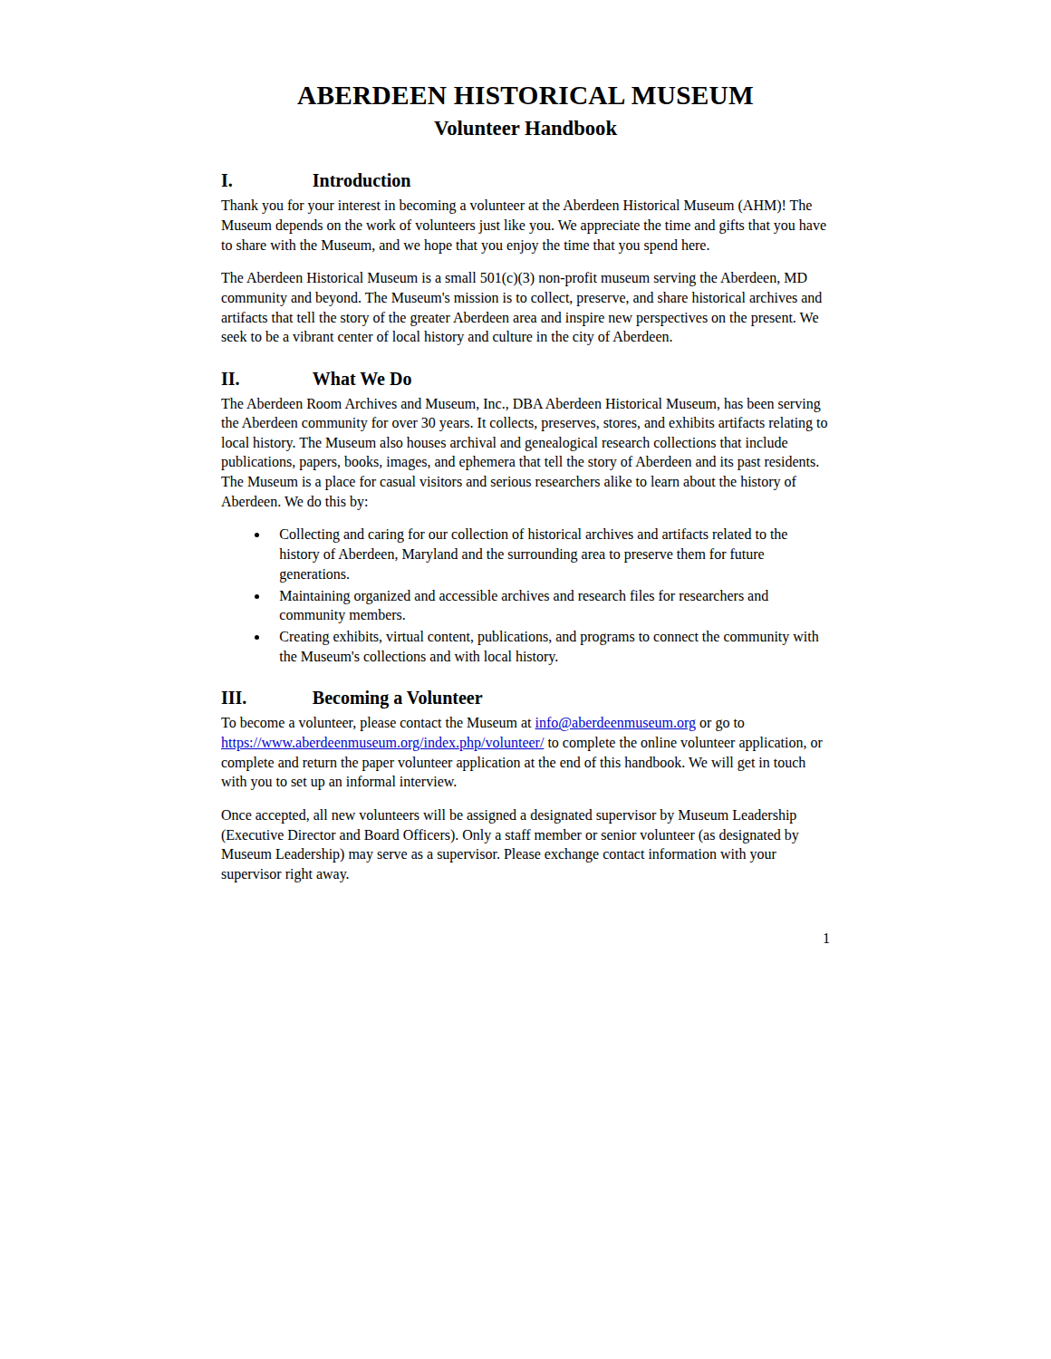ABERDEEN HISTORICAL MUSEUM
Volunteer Handbook
I. Introduction
Thank you for your interest in becoming a volunteer at the Aberdeen Historical Museum (AHM)! The Museum depends on the work of volunteers just like you. We appreciate the time and gifts that you have to share with the Museum, and we hope that you enjoy the time that you spend here.
The Aberdeen Historical Museum is a small 501(c)(3) non-profit museum serving the Aberdeen, MD community and beyond. The Museum's mission is to collect, preserve, and share historical archives and artifacts that tell the story of the greater Aberdeen area and inspire new perspectives on the present. We seek to be a vibrant center of local history and culture in the city of Aberdeen.
II. What We Do
The Aberdeen Room Archives and Museum, Inc., DBA Aberdeen Historical Museum, has been serving the Aberdeen community for over 30 years. It collects, preserves, stores, and exhibits artifacts relating to local history. The Museum also houses archival and genealogical research collections that include publications, papers, books, images, and ephemera that tell the story of Aberdeen and its past residents. The Museum is a place for casual visitors and serious researchers alike to learn about the history of Aberdeen. We do this by:
Collecting and caring for our collection of historical archives and artifacts related to the history of Aberdeen, Maryland and the surrounding area to preserve them for future generations.
Maintaining organized and accessible archives and research files for researchers and community members.
Creating exhibits, virtual content, publications, and programs to connect the community with the Museum's collections and with local history.
III. Becoming a Volunteer
To become a volunteer, please contact the Museum at info@aberdeenmuseum.org or go to https://www.aberdeenmuseum.org/index.php/volunteer/ to complete the online volunteer application, or complete and return the paper volunteer application at the end of this handbook. We will get in touch with you to set up an informal interview.
Once accepted, all new volunteers will be assigned a designated supervisor by Museum Leadership (Executive Director and Board Officers). Only a staff member or senior volunteer (as designated by Museum Leadership) may serve as a supervisor. Please exchange contact information with your supervisor right away.
1